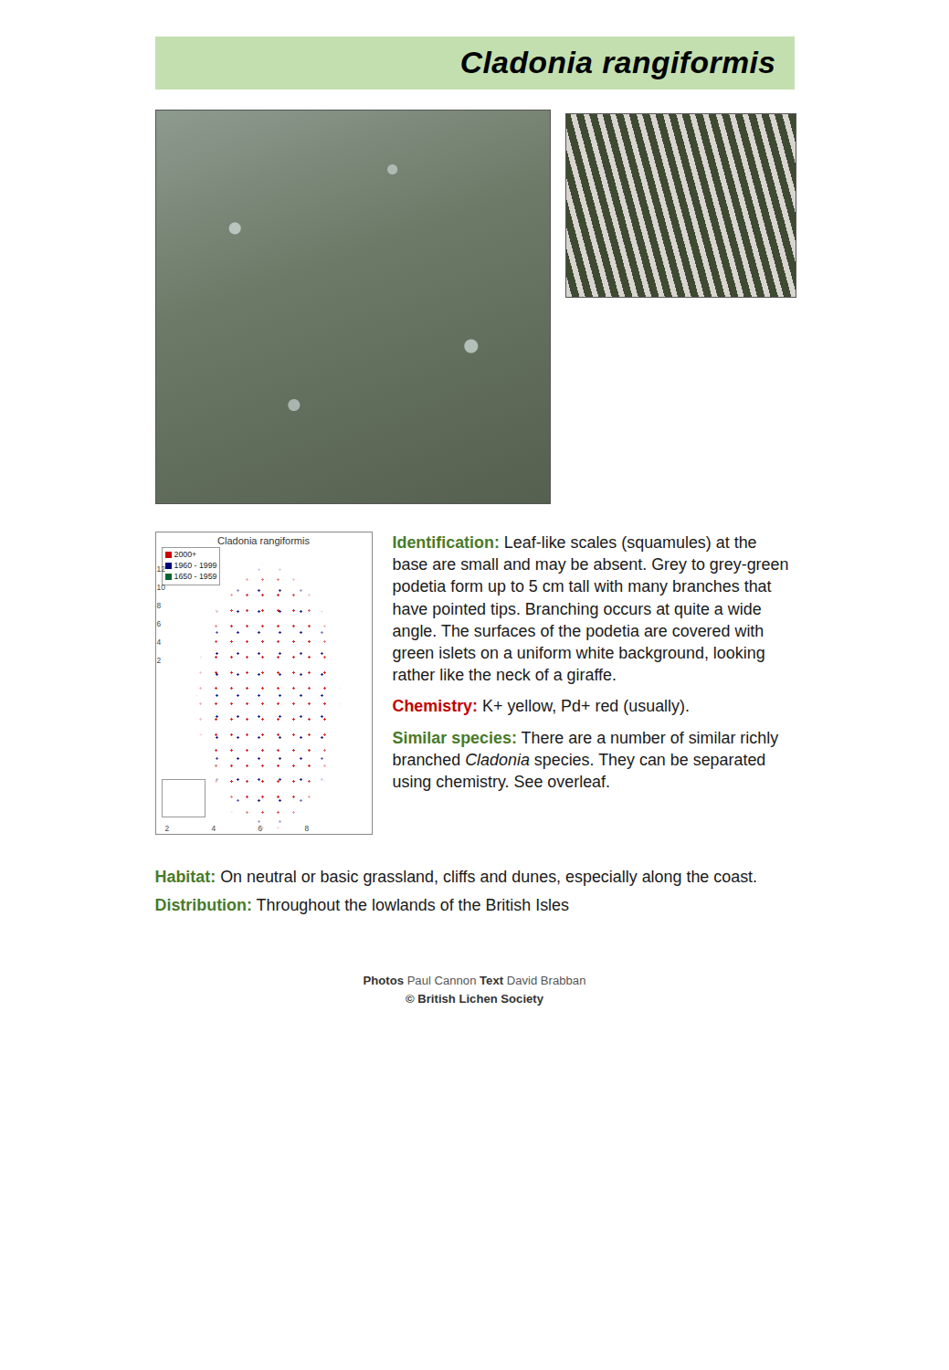Cladonia rangiformis
Cladonia rangiformis
2000+
1960 - 1999
1650 - 1959
12
10
8
6
4
2
2 4 6 8
Identification: Leaf-like scales (squamules) at the base are small and may be absent. Grey to grey-green podetia form up to 5 cm tall with many branches that have pointed tips. Branching occurs at quite a wide angle. The surfaces of the podetia are covered with green islets on a uniform white background, looking rather like the neck of a giraffe.
Chemistry: K+ yellow, Pd+ red (usually).
Similar species: There are a number of similar richly branched Cladonia species. They can be separated using chemistry. See overleaf.
Habitat: On neutral or basic grassland, cliffs and dunes, especially along the coast.
Distribution: Throughout the lowlands of the British Isles
Photos Paul Cannon Text David Brabban
© British Lichen Society